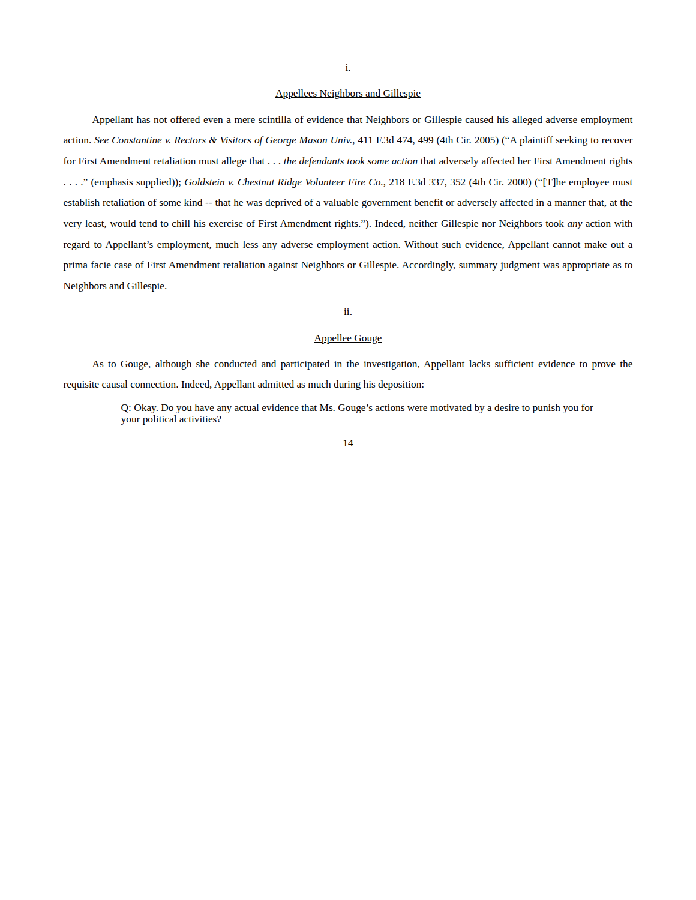i.
Appellees Neighbors and Gillespie
Appellant has not offered even a mere scintilla of evidence that Neighbors or Gillespie caused his alleged adverse employment action. See Constantine v. Rectors & Visitors of George Mason Univ., 411 F.3d 474, 499 (4th Cir. 2005) (“A plaintiff seeking to recover for First Amendment retaliation must allege that . . . the defendants took some action that adversely affected her First Amendment rights . . . .” (emphasis supplied)); Goldstein v. Chestnut Ridge Volunteer Fire Co., 218 F.3d 337, 352 (4th Cir. 2000) (“[T]he employee must establish retaliation of some kind -- that he was deprived of a valuable government benefit or adversely affected in a manner that, at the very least, would tend to chill his exercise of First Amendment rights.”). Indeed, neither Gillespie nor Neighbors took any action with regard to Appellant’s employment, much less any adverse employment action. Without such evidence, Appellant cannot make out a prima facie case of First Amendment retaliation against Neighbors or Gillespie. Accordingly, summary judgment was appropriate as to Neighbors and Gillespie.
ii.
Appellee Gouge
As to Gouge, although she conducted and participated in the investigation, Appellant lacks sufficient evidence to prove the requisite causal connection. Indeed, Appellant admitted as much during his deposition:
Q: Okay. Do you have any actual evidence that Ms. Gouge’s actions were motivated by a desire to punish you for your political activities?
14